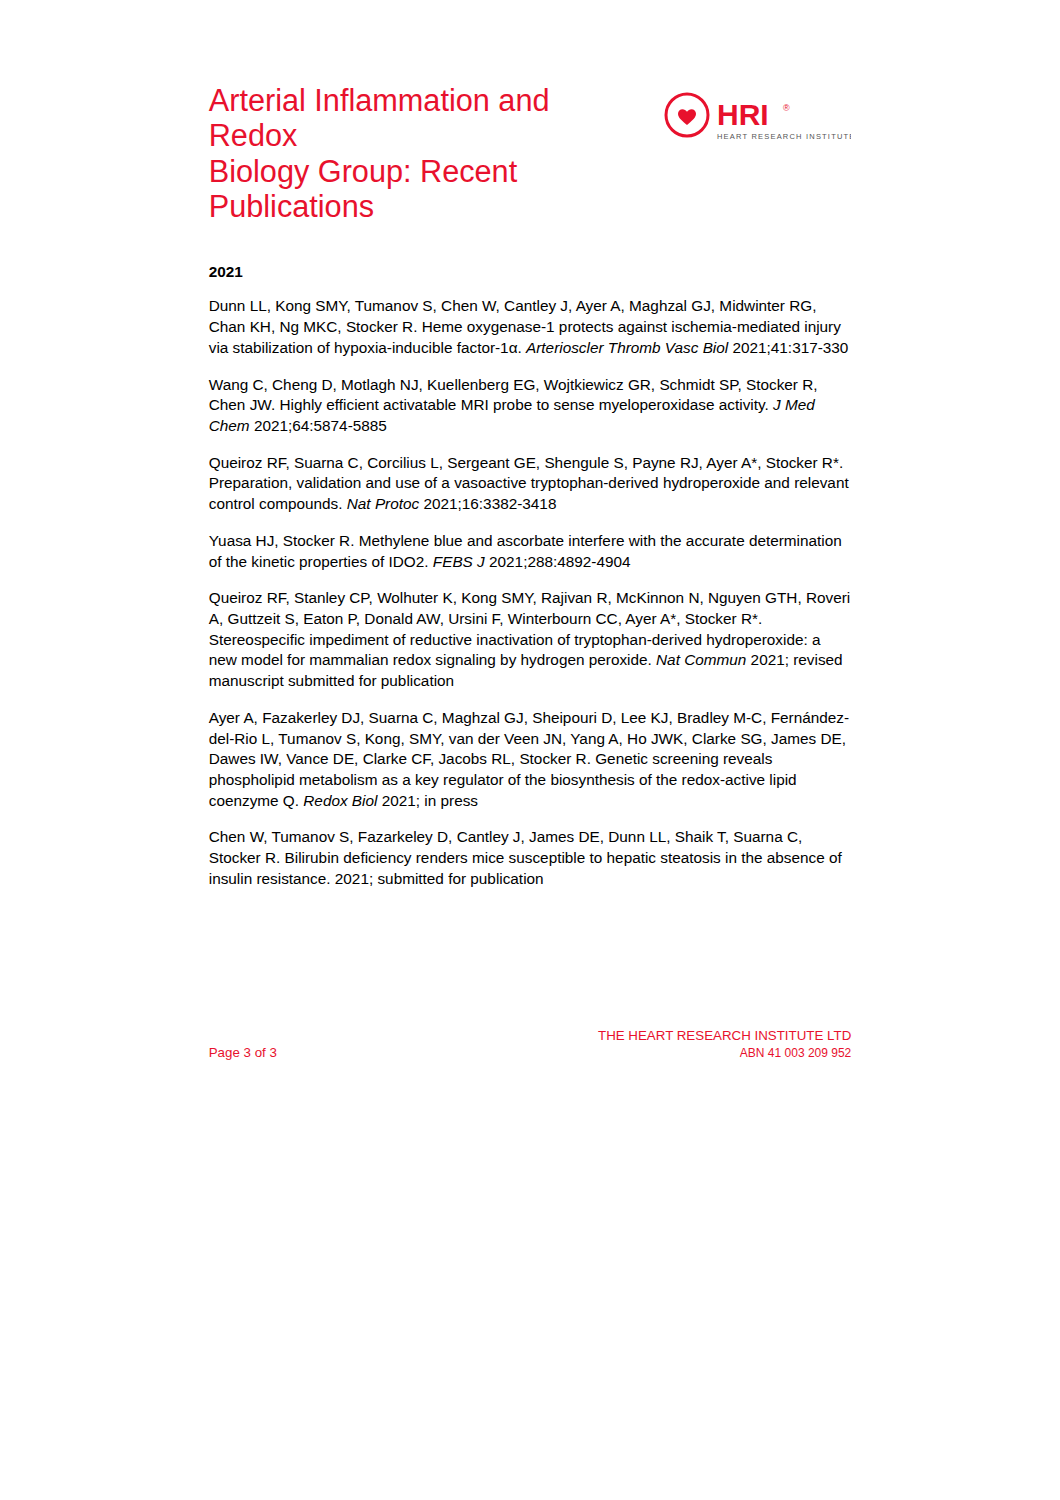Arterial Inflammation and Redox
Biology Group: Recent Publications
HRI ® HEART RESEARCH INSTITUTE
2021
Dunn LL, Kong SMY, Tumanov S, Chen W, Cantley J, Ayer A, Maghzal GJ, Midwinter RG, Chan KH, Ng MKC, Stocker R. Heme oxygenase-1 protects against ischemia-mediated injury via stabilization of hypoxia-inducible factor-1α. Arterioscler Thromb Vasc Biol 2021;41:317-330
Wang C, Cheng D, Motlagh NJ, Kuellenberg EG, Wojtkiewicz GR, Schmidt SP, Stocker R, Chen JW. Highly efficient activatable MRI probe to sense myeloperoxidase activity. J Med Chem 2021;64:5874-5885
Queiroz RF, Suarna C, Corcilius L, Sergeant GE, Shengule S, Payne RJ, Ayer A*, Stocker R*. Preparation, validation and use of a vasoactive tryptophan-derived hydroperoxide and relevant control compounds. Nat Protoc 2021;16:3382-3418
Yuasa HJ, Stocker R. Methylene blue and ascorbate interfere with the accurate determination of the kinetic properties of IDO2. FEBS J 2021;288:4892-4904
Queiroz RF, Stanley CP, Wolhuter K, Kong SMY, Rajivan R, McKinnon N, Nguyen GTH, Roveri A, Guttzeit S, Eaton P, Donald AW, Ursini F, Winterbourn CC, Ayer A*, Stocker R*. Stereospecific impediment of reductive inactivation of tryptophan-derived hydroperoxide: a new model for mammalian redox signaling by hydrogen peroxide. Nat Commun 2021; revised manuscript submitted for publication
Ayer A, Fazakerley DJ, Suarna C, Maghzal GJ, Sheipouri D, Lee KJ, Bradley M-C, Fernández-del-Rio L, Tumanov S, Kong, SMY, van der Veen JN, Yang A, Ho JWK, Clarke SG, James DE, Dawes IW, Vance DE, Clarke CF, Jacobs RL, Stocker R. Genetic screening reveals phospholipid metabolism as a key regulator of the biosynthesis of the redox-active lipid coenzyme Q. Redox Biol 2021; in press
Chen W, Tumanov S, Fazarkeley D, Cantley J, James DE, Dunn LL, Shaik T, Suarna C, Stocker R. Bilirubin deficiency renders mice susceptible to hepatic steatosis in the absence of insulin resistance. 2021; submitted for publication
Page 3 of 3
THE HEART RESEARCH INSTITUTE LTD
ABN 41 003 209 952